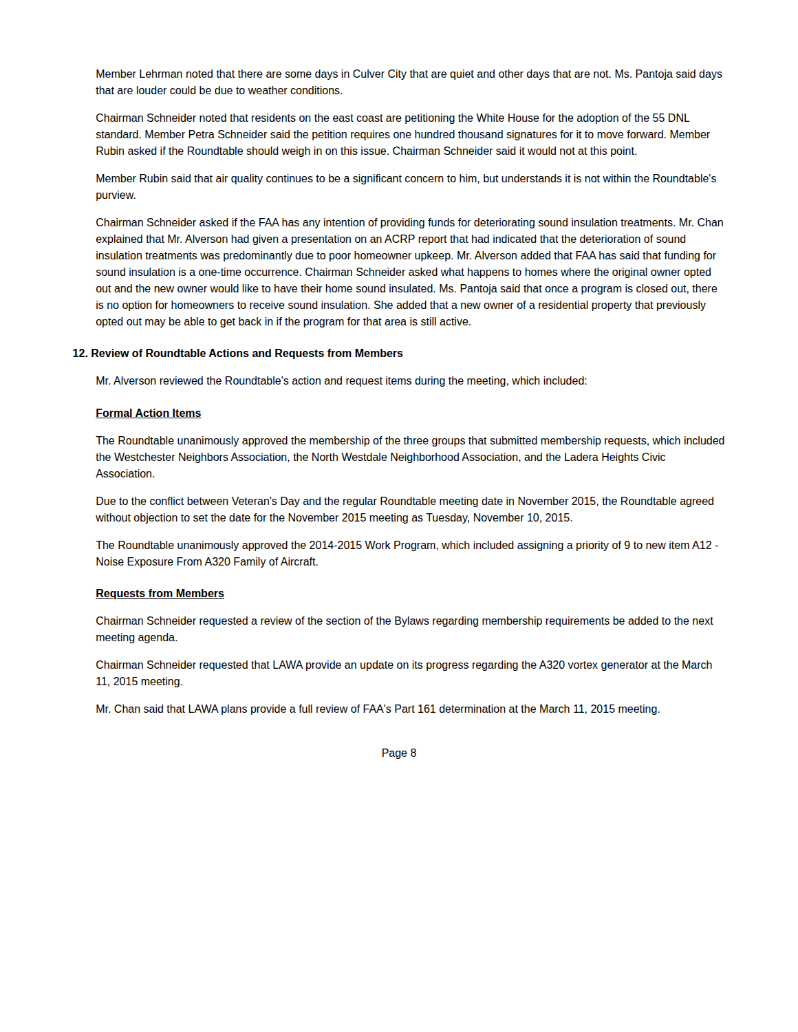Member Lehrman noted that there are some days in Culver City that are quiet and other days that are not. Ms. Pantoja said days that are louder could be due to weather conditions.
Chairman Schneider noted that residents on the east coast are petitioning the White House for the adoption of the 55 DNL standard. Member Petra Schneider said the petition requires one hundred thousand signatures for it to move forward. Member Rubin asked if the Roundtable should weigh in on this issue. Chairman Schneider said it would not at this point.
Member Rubin said that air quality continues to be a significant concern to him, but understands it is not within the Roundtable's purview.
Chairman Schneider asked if the FAA has any intention of providing funds for deteriorating sound insulation treatments. Mr. Chan explained that Mr. Alverson had given a presentation on an ACRP report that had indicated that the deterioration of sound insulation treatments was predominantly due to poor homeowner upkeep. Mr. Alverson added that FAA has said that funding for sound insulation is a one-time occurrence. Chairman Schneider asked what happens to homes where the original owner opted out and the new owner would like to have their home sound insulated. Ms. Pantoja said that once a program is closed out, there is no option for homeowners to receive sound insulation. She added that a new owner of a residential property that previously opted out may be able to get back in if the program for that area is still active.
12. Review of Roundtable Actions and Requests from Members
Mr. Alverson reviewed the Roundtable's action and request items during the meeting, which included:
Formal Action Items
The Roundtable unanimously approved the membership of the three groups that submitted membership requests, which included the Westchester Neighbors Association, the North Westdale Neighborhood Association, and the Ladera Heights Civic Association.
Due to the conflict between Veteran's Day and the regular Roundtable meeting date in November 2015, the Roundtable agreed without objection to set the date for the November 2015 meeting as Tuesday, November 10, 2015.
The Roundtable unanimously approved the 2014-2015 Work Program, which included assigning a priority of 9 to new item A12 - Noise Exposure From A320 Family of Aircraft.
Requests from Members
Chairman Schneider requested a review of the section of the Bylaws regarding membership requirements be added to the next meeting agenda.
Chairman Schneider requested that LAWA provide an update on its progress regarding the A320 vortex generator at the March 11, 2015 meeting.
Mr. Chan said that LAWA plans provide a full review of FAA's Part 161 determination at the March 11, 2015 meeting.
Page 8